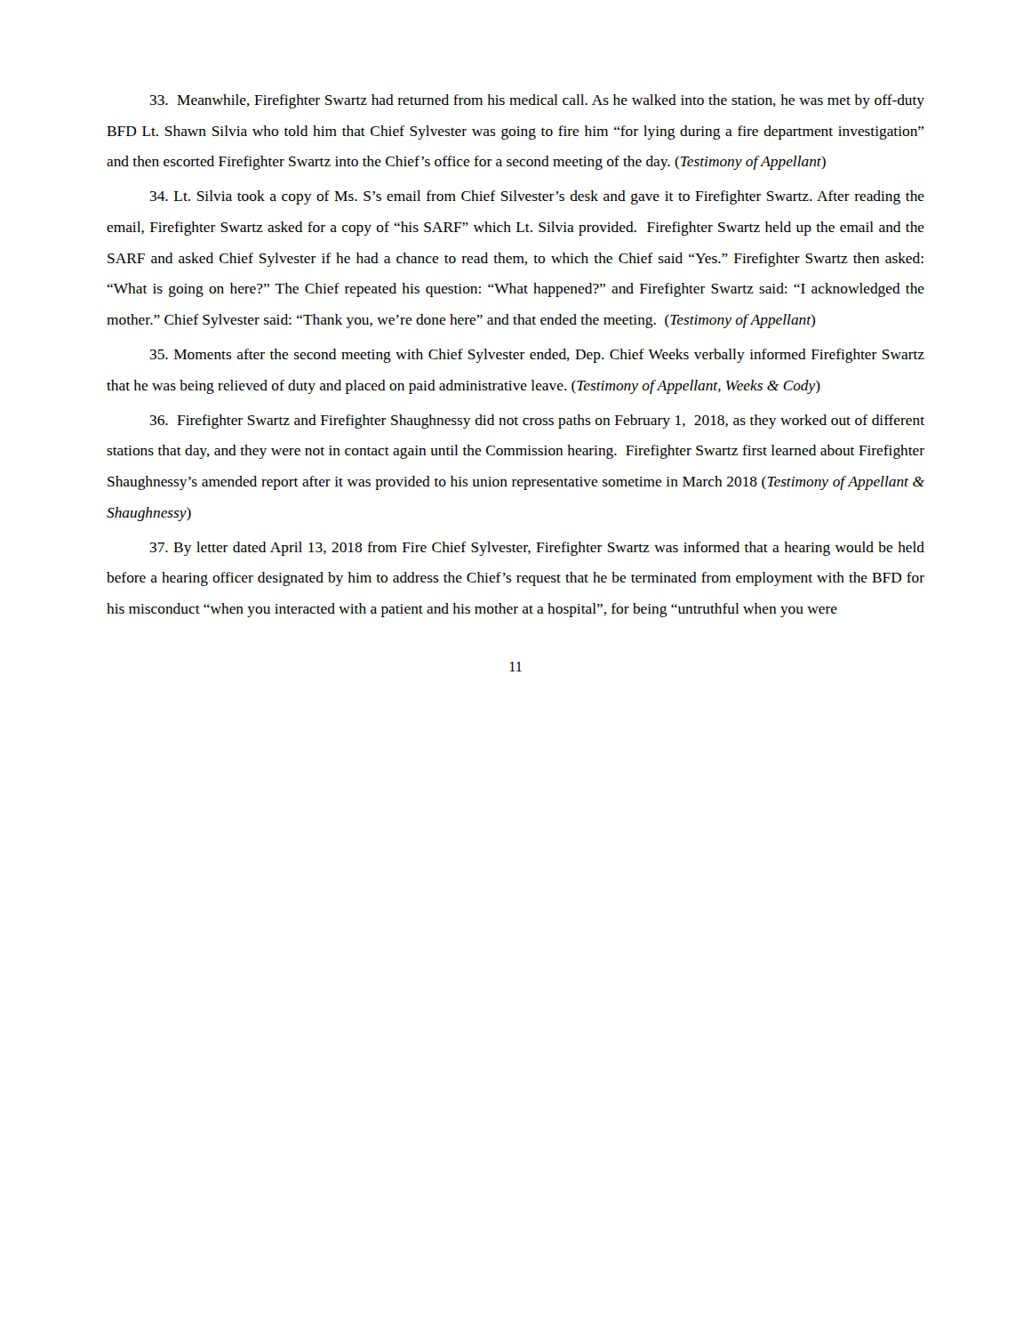33. Meanwhile, Firefighter Swartz had returned from his medical call. As he walked into the station, he was met by off-duty BFD Lt. Shawn Silvia who told him that Chief Sylvester was going to fire him “for lying during a fire department investigation” and then escorted Firefighter Swartz into the Chief’s office for a second meeting of the day. (Testimony of Appellant)
34. Lt. Silvia took a copy of Ms. S’s email from Chief Silvester’s desk and gave it to Firefighter Swartz. After reading the email, Firefighter Swartz asked for a copy of “his SARF” which Lt. Silvia provided. Firefighter Swartz held up the email and the SARF and asked Chief Sylvester if he had a chance to read them, to which the Chief said “Yes.” Firefighter Swartz then asked: “What is going on here?” The Chief repeated his question: “What happened?” and Firefighter Swartz said: “I acknowledged the mother.” Chief Sylvester said: “Thank you, we’re done here” and that ended the meeting. (Testimony of Appellant)
35. Moments after the second meeting with Chief Sylvester ended, Dep. Chief Weeks verbally informed Firefighter Swartz that he was being relieved of duty and placed on paid administrative leave. (Testimony of Appellant, Weeks & Cody)
36. Firefighter Swartz and Firefighter Shaughnessy did not cross paths on February 1, 2018, as they worked out of different stations that day, and they were not in contact again until the Commission hearing. Firefighter Swartz first learned about Firefighter Shaughnessy’s amended report after it was provided to his union representative sometime in March 2018 (Testimony of Appellant & Shaughnessy)
37. By letter dated April 13, 2018 from Fire Chief Sylvester, Firefighter Swartz was informed that a hearing would be held before a hearing officer designated by him to address the Chief’s request that he be terminated from employment with the BFD for his misconduct “when you interacted with a patient and his mother at a hospital”, for being “untruthful when you were
11